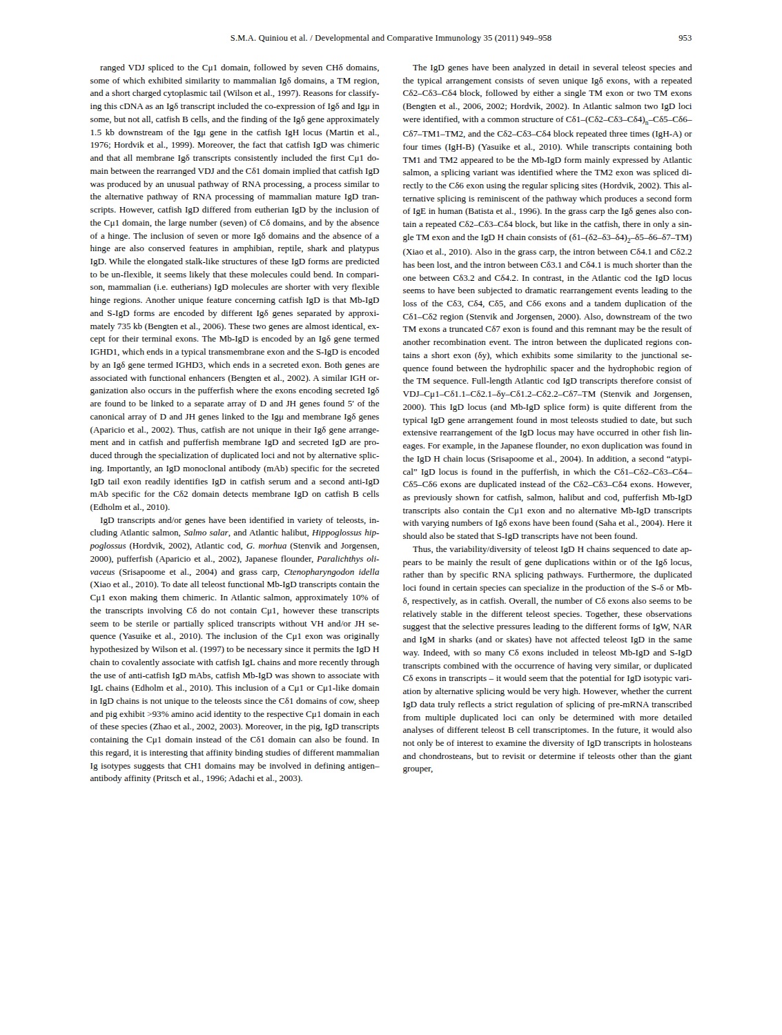S.M.A. Quiniou et al. / Developmental and Comparative Immunology 35 (2011) 949–958
953
ranged VDJ spliced to the Cμ1 domain, followed by seven CHδ domains, some of which exhibited similarity to mammalian Igδ domains, a TM region, and a short charged cytoplasmic tail (Wilson et al., 1997). Reasons for classifying this cDNA as an Igδ transcript included the co-expression of Igδ and Igμ in some, but not all, catfish B cells, and the finding of the Igδ gene approximately 1.5 kb downstream of the Igμ gene in the catfish IgH locus (Martin et al., 1976; Hordvik et al., 1999). Moreover, the fact that catfish IgD was chimeric and that all membrane Igδ transcripts consistently included the first Cμ1 domain between the rearranged VDJ and the Cδ1 domain implied that catfish IgD was produced by an unusual pathway of RNA processing, a process similar to the alternative pathway of RNA processing of mammalian mature IgD transcripts. However, catfish IgD differed from eutherian IgD by the inclusion of the Cμ1 domain, the large number (seven) of Cδ domains, and by the absence of a hinge. The inclusion of seven or more Igδ domains and the absence of a hinge are also conserved features in amphibian, reptile, shark and platypus IgD. While the elongated stalk-like structures of these IgD forms are predicted to be un-flexible, it seems likely that these molecules could bend. In comparison, mammalian (i.e. eutherians) IgD molecules are shorter with very flexible hinge regions. Another unique feature concerning catfish IgD is that Mb-IgD and S-IgD forms are encoded by different Igδ genes separated by approximately 735 kb (Bengten et al., 2006). These two genes are almost identical, except for their terminal exons. The Mb-IgD is encoded by an Igδ gene termed IGHD1, which ends in a typical transmembrane exon and the S-IgD is encoded by an Igδ gene termed IGHD3, which ends in a secreted exon. Both genes are associated with functional enhancers (Bengten et al., 2002). A similar IGH organization also occurs in the pufferfish where the exons encoding secreted Igδ are found to be linked to a separate array of D and JH genes found 5′ of the canonical array of D and JH genes linked to the Igμ and membrane Igδ genes (Aparicio et al., 2002). Thus, catfish are not unique in their Igδ gene arrangement and in catfish and pufferfish membrane IgD and secreted IgD are produced through the specialization of duplicated loci and not by alternative splicing. Importantly, an IgD monoclonal antibody (mAb) specific for the secreted IgD tail exon readily identifies IgD in catfish serum and a second anti-IgD mAb specific for the Cδ2 domain detects membrane IgD on catfish B cells (Edholm et al., 2010).
IgD transcripts and/or genes have been identified in variety of teleosts, including Atlantic salmon, Salmo salar, and Atlantic halibut, Hippoglossus hippoglossus (Hordvik, 2002), Atlantic cod, G. morhua (Stenvik and Jorgensen, 2000), pufferfish (Aparicio et al., 2002), Japanese flounder, Paralichthys olivaceus (Srisapoome et al., 2004) and grass carp, Ctenopharyngodon idella (Xiao et al., 2010). To date all teleost functional Mb-IgD transcripts contain the Cμ1 exon making them chimeric. In Atlantic salmon, approximately 10% of the transcripts involving Cδ do not contain Cμ1, however these transcripts seem to be sterile or partially spliced transcripts without VH and/or JH sequence (Yasuike et al., 2010). The inclusion of the Cμ1 exon was originally hypothesized by Wilson et al. (1997) to be necessary since it permits the IgD H chain to covalently associate with catfish IgL chains and more recently through the use of anti-catfish IgD mAbs, catfish Mb-IgD was shown to associate with IgL chains (Edholm et al., 2010). This inclusion of a Cμ1 or Cμ1-like domain in IgD chains is not unique to the teleosts since the Cδ1 domains of cow, sheep and pig exhibit >93% amino acid identity to the respective Cμ1 domain in each of these species (Zhao et al., 2002, 2003). Moreover, in the pig, IgD transcripts containing the Cμ1 domain instead of the Cδ1 domain can also be found. In this regard, it is interesting that affinity binding studies of different mammalian Ig isotypes suggests that CH1 domains may be involved in defining antigen–antibody affinity (Pritsch et al., 1996; Adachi et al., 2003).
The IgD genes have been analyzed in detail in several teleost species and the typical arrangement consists of seven unique Igδ exons, with a repeated Cδ2–Cδ3–Cδ4 block, followed by either a single TM exon or two TM exons (Bengten et al., 2006, 2002; Hordvik, 2002). In Atlantic salmon two IgD loci were identified, with a common structure of Cδ1–(Cδ2–Cδ3–Cδ4)n–Cδ5–Cδ6–Cδ7–TM1–TM2, and the Cδ2–Cδ3–Cδ4 block repeated three times (IgH-A) or four times (IgH-B) (Yasuike et al., 2010). While transcripts containing both TM1 and TM2 appeared to be the Mb-IgD form mainly expressed by Atlantic salmon, a splicing variant was identified where the TM2 exon was spliced directly to the Cδ6 exon using the regular splicing sites (Hordvik, 2002). This alternative splicing is reminiscent of the pathway which produces a second form of IgE in human (Batista et al., 1996). In the grass carp the Igδ genes also contain a repeated Cδ2–Cδ3–Cδ4 block, but like in the catfish, there in only a single TM exon and the IgD H chain consists of (δ1–(δ2–δ3–δ4)2–δ5–δ6–δ7–TM) (Xiao et al., 2010). Also in the grass carp, the intron between Cδ4.1 and Cδ2.2 has been lost, and the intron between Cδ3.1 and Cδ4.1 is much shorter than the one between Cδ3.2 and Cδ4.2. In contrast, in the Atlantic cod the IgD locus seems to have been subjected to dramatic rearrangement events leading to the loss of the Cδ3, Cδ4, Cδ5, and Cδ6 exons and a tandem duplication of the Cδ1–Cδ2 region (Stenvik and Jorgensen, 2000). Also, downstream of the two TM exons a truncated Cδ7 exon is found and this remnant may be the result of another recombination event. The intron between the duplicated regions contains a short exon (δy), which exhibits some similarity to the junctional sequence found between the hydrophilic spacer and the hydrophobic region of the TM sequence. Full-length Atlantic cod IgD transcripts therefore consist of VDJ–Cμ1–Cδ1.1–Cδ2.1–δy–Cδ1.2–Cδ2.2–Cδ7–TM (Stenvik and Jorgensen, 2000). This IgD locus (and Mb-IgD splice form) is quite different from the typical IgD gene arrangement found in most teleosts studied to date, but such extensive rearrangement of the IgD locus may have occurred in other fish lineages. For example, in the Japanese flounder, no exon duplication was found in the IgD H chain locus (Srisapoome et al., 2004). In addition, a second “atypical” IgD locus is found in the pufferfish, in which the Cδ1–Cδ2–Cδ3–Cδ4–Cδ5–Cδ6 exons are duplicated instead of the Cδ2–Cδ3–Cδ4 exons. However, as previously shown for catfish, salmon, halibut and cod, pufferfish Mb-IgD transcripts also contain the Cμ1 exon and no alternative Mb-IgD transcripts with varying numbers of Igδ exons have been found (Saha et al., 2004). Here it should also be stated that S-IgD transcripts have not been found.
Thus, the variability/diversity of teleost IgD H chains sequenced to date appears to be mainly the result of gene duplications within or of the Igδ locus, rather than by specific RNA splicing pathways. Furthermore, the duplicated loci found in certain species can specialize in the production of the S-δ or Mb-δ, respectively, as in catfish. Overall, the number of Cδ exons also seems to be relatively stable in the different teleost species. Together, these observations suggest that the selective pressures leading to the different forms of IgW, NAR and IgM in sharks (and or skates) have not affected teleost IgD in the same way. Indeed, with so many Cδ exons included in teleost Mb-IgD and S-IgD transcripts combined with the occurrence of having very similar, or duplicated Cδ exons in transcripts – it would seem that the potential for IgD isotypic variation by alternative splicing would be very high. However, whether the current IgD data truly reflects a strict regulation of splicing of pre-mRNA transcribed from multiple duplicated loci can only be determined with more detailed analyses of different teleost B cell transcriptomes. In the future, it would also not only be of interest to examine the diversity of IgD transcripts in holosteans and chondrosteans, but to revisit or determine if teleosts other than the giant grouper,